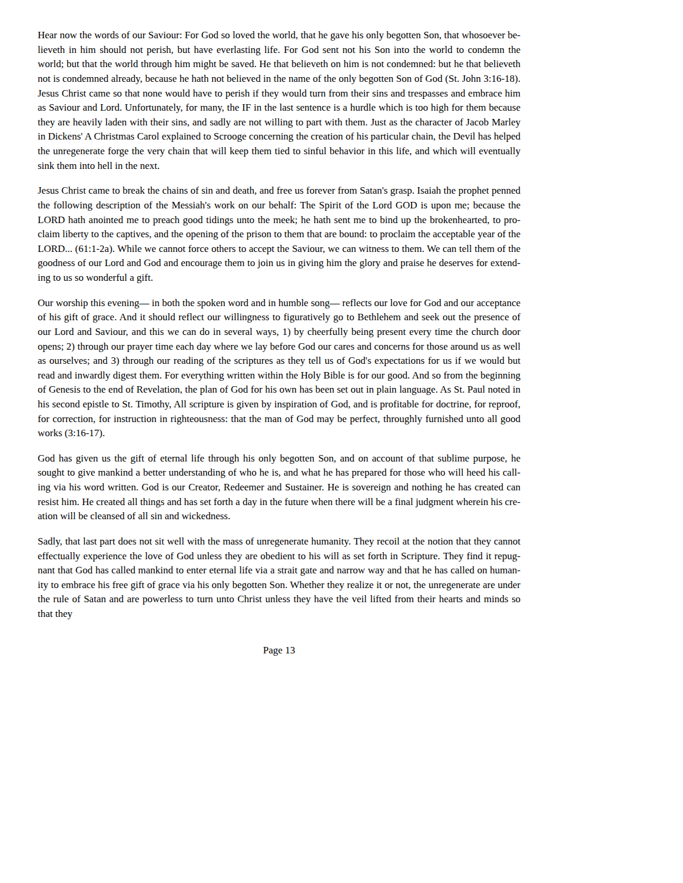Hear now the words of our Saviour: For God so loved the world, that he gave his only begotten Son, that whosoever believeth in him should not perish, but have everlasting life. For God sent not his Son into the world to condemn the world; but that the world through him might be saved. He that believeth on him is not condemned: but he that believeth not is condemned already, because he hath not believed in the name of the only begotten Son of God (St. John 3:16-18). Jesus Christ came so that none would have to perish if they would turn from their sins and trespasses and embrace him as Saviour and Lord. Unfortunately, for many, the IF in the last sentence is a hurdle which is too high for them because they are heavily laden with their sins, and sadly are not willing to part with them. Just as the character of Jacob Marley in Dickens' A Christmas Carol explained to Scrooge concerning the creation of his particular chain, the Devil has helped the unregenerate forge the very chain that will keep them tied to sinful behavior in this life, and which will eventually sink them into hell in the next.
Jesus Christ came to break the chains of sin and death, and free us forever from Satan's grasp. Isaiah the prophet penned the following description of the Messiah's work on our behalf: The Spirit of the Lord GOD is upon me; because the LORD hath anointed me to preach good tidings unto the meek; he hath sent me to bind up the brokenhearted, to proclaim liberty to the captives, and the opening of the prison to them that are bound: to proclaim the acceptable year of the LORD... (61:1-2a). While we cannot force others to accept the Saviour, we can witness to them. We can tell them of the goodness of our Lord and God and encourage them to join us in giving him the glory and praise he deserves for extending to us so wonderful a gift.
Our worship this evening— in both the spoken word and in humble song— reflects our love for God and our acceptance of his gift of grace. And it should reflect our willingness to figuratively go to Bethlehem and seek out the presence of our Lord and Saviour, and this we can do in several ways, 1) by cheerfully being present every time the church door opens; 2) through our prayer time each day where we lay before God our cares and concerns for those around us as well as ourselves; and 3) through our reading of the scriptures as they tell us of God's expectations for us if we would but read and inwardly digest them. For everything written within the Holy Bible is for our good. And so from the beginning of Genesis to the end of Revelation, the plan of God for his own has been set out in plain language. As St. Paul noted in his second epistle to St. Timothy, All scripture is given by inspiration of God, and is profitable for doctrine, for reproof, for correction, for instruction in righteousness: that the man of God may be perfect, throughly furnished unto all good works (3:16-17).
God has given us the gift of eternal life through his only begotten Son, and on account of that sublime purpose, he sought to give mankind a better understanding of who he is, and what he has prepared for those who will heed his calling via his word written. God is our Creator, Redeemer and Sustainer. He is sovereign and nothing he has created can resist him. He created all things and has set forth a day in the future when there will be a final judgment wherein his creation will be cleansed of all sin and wickedness.
Sadly, that last part does not sit well with the mass of unregenerate humanity. They recoil at the notion that they cannot effectually experience the love of God unless they are obedient to his will as set forth in Scripture. They find it repugnant that God has called mankind to enter eternal life via a strait gate and narrow way and that he has called on humanity to embrace his free gift of grace via his only begotten Son. Whether they realize it or not, the unregenerate are under the rule of Satan and are powerless to turn unto Christ unless they have the veil lifted from their hearts and minds so that they
Page 13